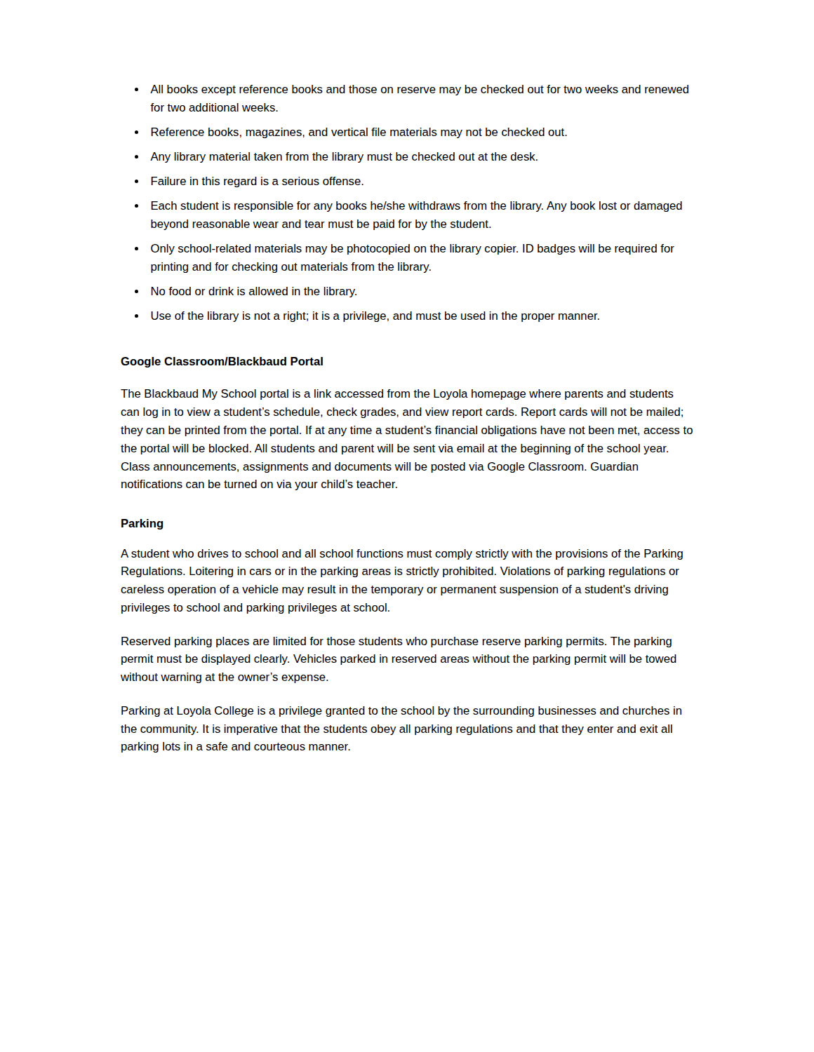All books except reference books and those on reserve may be checked out for two weeks and renewed for two additional weeks.
Reference books, magazines, and vertical file materials may not be checked out.
Any library material taken from the library must be checked out at the desk.
Failure in this regard is a serious offense.
Each student is responsible for any books he/she withdraws from the library. Any book lost or damaged beyond reasonable wear and tear must be paid for by the student.
Only school-related materials may be photocopied on the library copier. ID badges will be required for printing and for checking out materials from the library.
No food or drink is allowed in the library.
Use of the library is not a right; it is a privilege, and must be used in the proper manner.
Google Classroom/Blackbaud Portal
The Blackbaud My School portal is a link accessed from the Loyola homepage where parents and students can log in to view a student’s schedule, check grades, and view report cards. Report cards will not be mailed; they can be printed from the portal. If at any time a student’s financial obligations have not been met, access to the portal will be blocked. All students and parent will be sent via email at the beginning of the school year. Class announcements, assignments and documents will be posted via Google Classroom. Guardian notifications can be turned on via your child’s teacher.
Parking
A student who drives to school and all school functions must comply strictly with the provisions of the Parking Regulations. Loitering in cars or in the parking areas is strictly prohibited. Violations of parking regulations or careless operation of a vehicle may result in the temporary or permanent suspension of a student's driving privileges to school and parking privileges at school.
Reserved parking places are limited for those students who purchase reserve parking permits. The parking permit must be displayed clearly. Vehicles parked in reserved areas without the parking permit will be towed without warning at the owner’s expense.
Parking at Loyola College is a privilege granted to the school by the surrounding businesses and churches in the community. It is imperative that the students obey all parking regulations and that they enter and exit all parking lots in a safe and courteous manner.